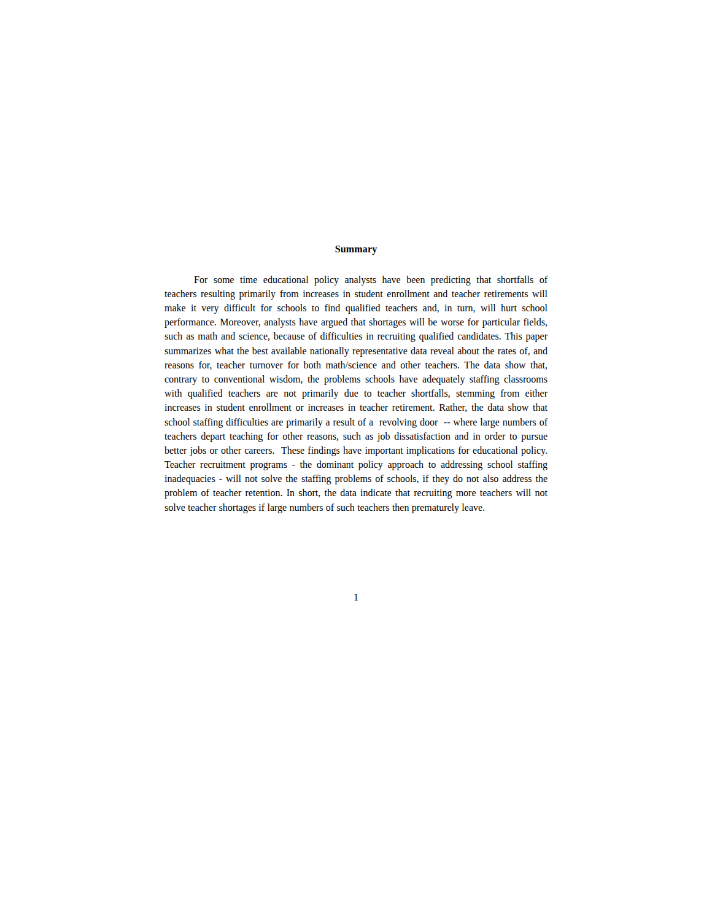Summary
For some time educational policy analysts have been predicting that shortfalls of teachers resulting primarily from increases in student enrollment and teacher retirements will make it very difficult for schools to find qualified teachers and, in turn, will hurt school performance. Moreover, analysts have argued that shortages will be worse for particular fields, such as math and science, because of difficulties in recruiting qualified candidates. This paper summarizes what the best available nationally representative data reveal about the rates of, and reasons for, teacher turnover for both math/science and other teachers. The data show that, contrary to conventional wisdom, the problems schools have adequately staffing classrooms with qualified teachers are not primarily due to teacher shortfalls, stemming from either increases in student enrollment or increases in teacher retirement. Rather, the data show that school staffing difficulties are primarily a result of a revolving door -- where large numbers of teachers depart teaching for other reasons, such as job dissatisfaction and in order to pursue better jobs or other careers. These findings have important implications for educational policy. Teacher recruitment programs - the dominant policy approach to addressing school staffing inadequacies - will not solve the staffing problems of schools, if they do not also address the problem of teacher retention. In short, the data indicate that recruiting more teachers will not solve teacher shortages if large numbers of such teachers then prematurely leave.
1